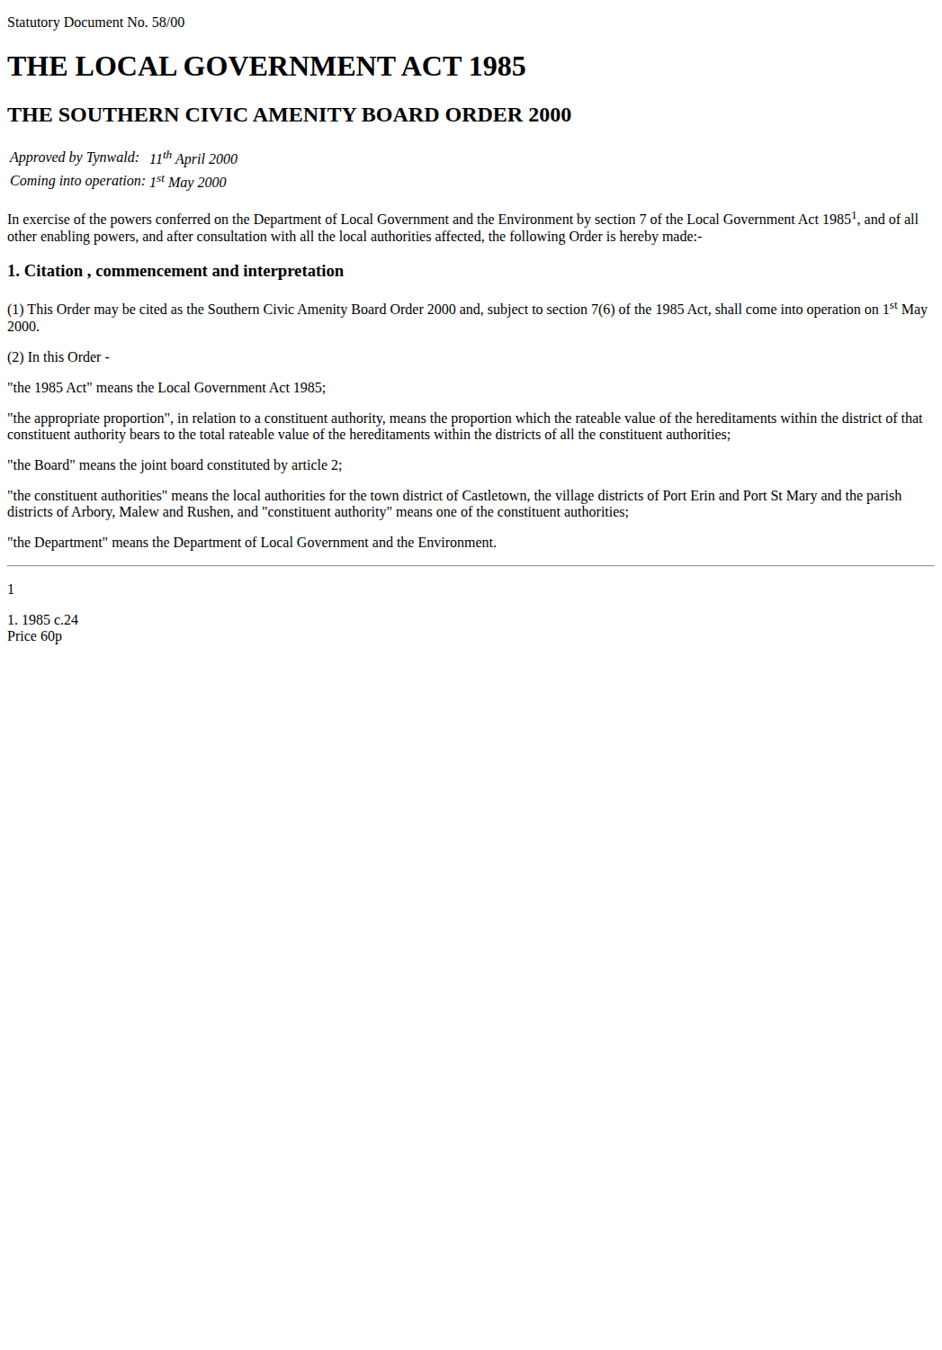Statutory Document No. 58/00
THE LOCAL GOVERNMENT ACT 1985
THE SOUTHERN CIVIC AMENITY BOARD ORDER 2000
| Approved by Tynwald: | 11 th April 2000 |
| Coming into operation: | 1 st May 2000 |
In exercise of the powers conferred on the Department of Local Government and the Environment by section 7 of the Local Government Act 19851, and of all other enabling powers, and after consultation with all the local authorities affected, the following Order is hereby made:-
1. Citation , commencement and interpretation
(1) This Order may be cited as the Southern Civic Amenity Board Order 2000 and, subject to section 7(6) of the 1985 Act, shall come into operation on 1st May 2000.
(2) In this Order -
"the 1985 Act" means the Local Government Act 1985;
"the appropriate proportion", in relation to a constituent authority, means the proportion which the rateable value of the hereditaments within the district of that constituent authority bears to the total rateable value of the hereditaments within the districts of all the constituent authorities;
"the Board" means the joint board constituted by article 2;
"the constituent authorities" means the local authorities for the town district of Castletown, the village districts of Port Erin and Port St Mary and the parish districts of Arbory, Malew and Rushen, and "constituent authority" means one of the constituent authorities;
"the Department" means the Department of Local Government and the Environment.
1
1. 1985 c.24
Price 60p